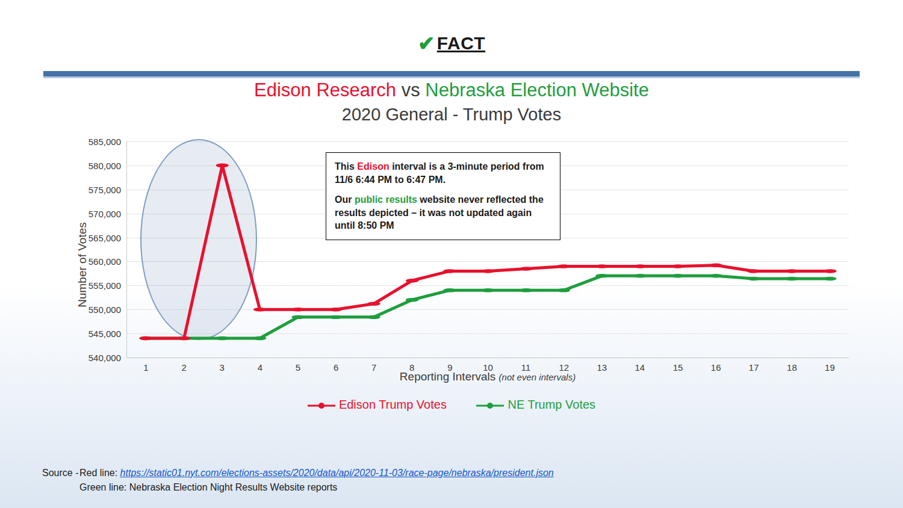✔FACT
Edison Research vs Nebraska Election Website
2020 General - Trump Votes
Number of Votes
585,000
580,000
575,000
570,000
565,000
560,000
555,000
550,000
545,000
540,000
1
2
3
4
5
6
7
8
9
10
11
12
13
14
15
16
17
18
19
This Edison interval is a 3-minute period from 11/6 6:44 PM to 6:47 PM.
Our public results website never reflected the results depicted – it was not updated again until 8:50 PM
Reporting Intervals (not even intervals)
Edison Trump Votes NE Trump Votes
Source -Red line: https://static01.nyt.com/elections-assets/2020/data/api/2020-11-03/race-page/nebraska/president.json Green line: Nebraska Election Night Results Website reports